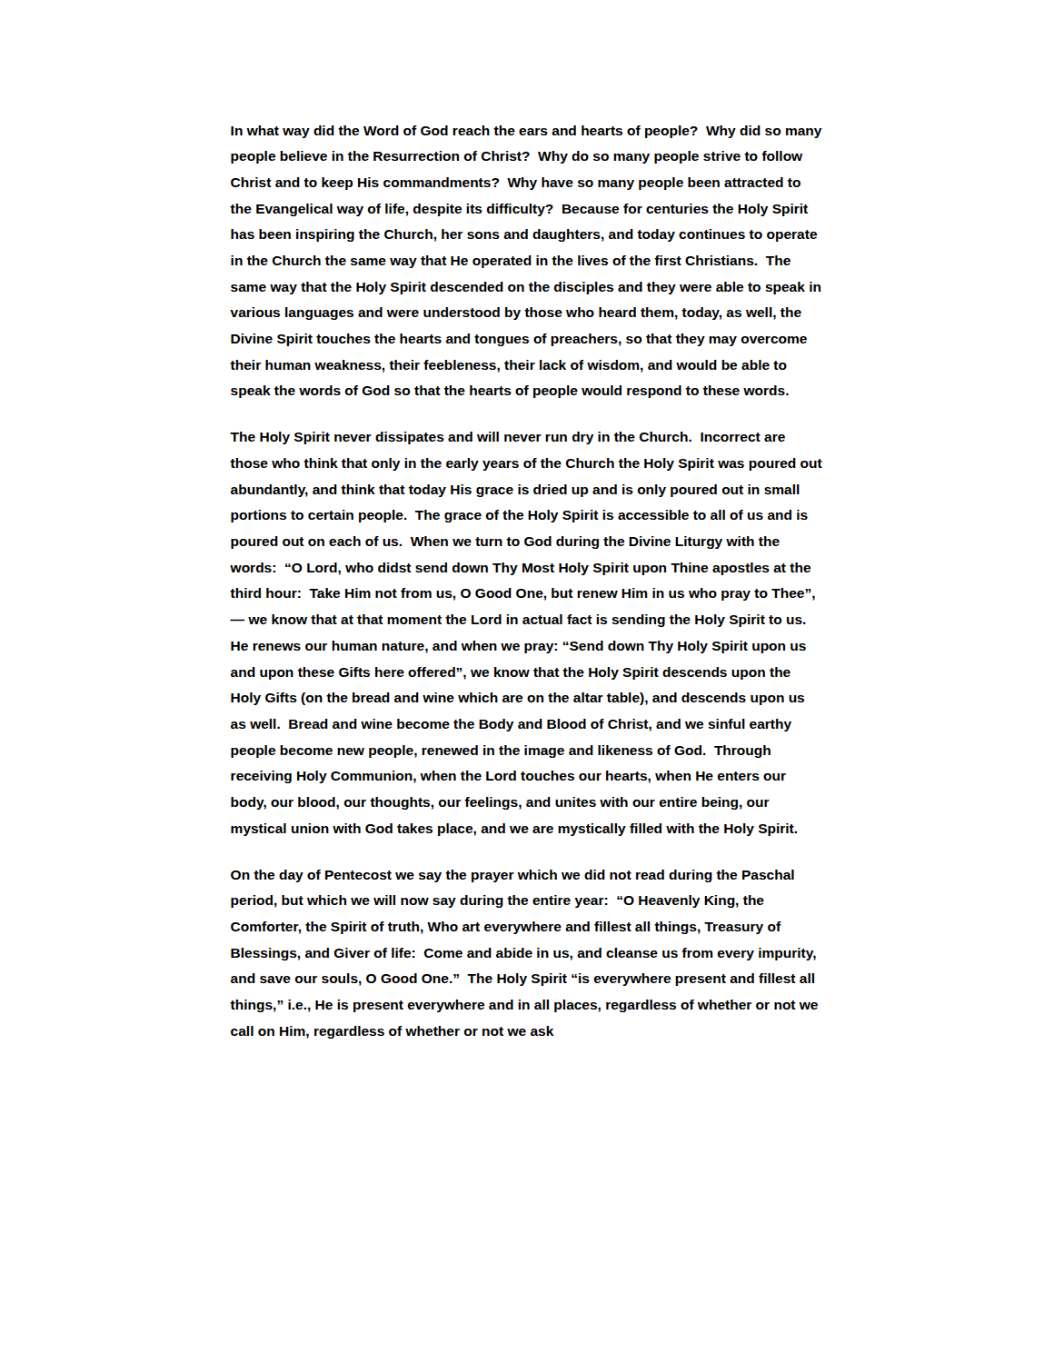In what way did the Word of God reach the ears and hearts of people? Why did so many people believe in the Resurrection of Christ? Why do so many people strive to follow Christ and to keep His commandments? Why have so many people been attracted to the Evangelical way of life, despite its difficulty? Because for centuries the Holy Spirit has been inspiring the Church, her sons and daughters, and today continues to operate in the Church the same way that He operated in the lives of the first Christians. The same way that the Holy Spirit descended on the disciples and they were able to speak in various languages and were understood by those who heard them, today, as well, the Divine Spirit touches the hearts and tongues of preachers, so that they may overcome their human weakness, their feebleness, their lack of wisdom, and would be able to speak the words of God so that the hearts of people would respond to these words.
The Holy Spirit never dissipates and will never run dry in the Church. Incorrect are those who think that only in the early years of the Church the Holy Spirit was poured out abundantly, and think that today His grace is dried up and is only poured out in small portions to certain people. The grace of the Holy Spirit is accessible to all of us and is poured out on each of us. When we turn to God during the Divine Liturgy with the words: “O Lord, who didst send down Thy Most Holy Spirit upon Thine apostles at the third hour: Take Him not from us, O Good One, but renew Him in us who pray to Thee”, — we know that at that moment the Lord in actual fact is sending the Holy Spirit to us. He renews our human nature, and when we pray: “Send down Thy Holy Spirit upon us and upon these Gifts here offered”, we know that the Holy Spirit descends upon the Holy Gifts (on the bread and wine which are on the altar table), and descends upon us as well. Bread and wine become the Body and Blood of Christ, and we sinful earthy people become new people, renewed in the image and likeness of God. Through receiving Holy Communion, when the Lord touches our hearts, when He enters our body, our blood, our thoughts, our feelings, and unites with our entire being, our mystical union with God takes place, and we are mystically filled with the Holy Spirit.
On the day of Pentecost we say the prayer which we did not read during the Paschal period, but which we will now say during the entire year: “O Heavenly King, the Comforter, the Spirit of truth, Who art everywhere and fillest all things, Treasury of Blessings, and Giver of life: Come and abide in us, and cleanse us from every impurity, and save our souls, O Good One.” The Holy Spirit “is everywhere present and fillest all things,” i.e., He is present everywhere and in all places, regardless of whether or not we call on Him, regardless of whether or not we ask